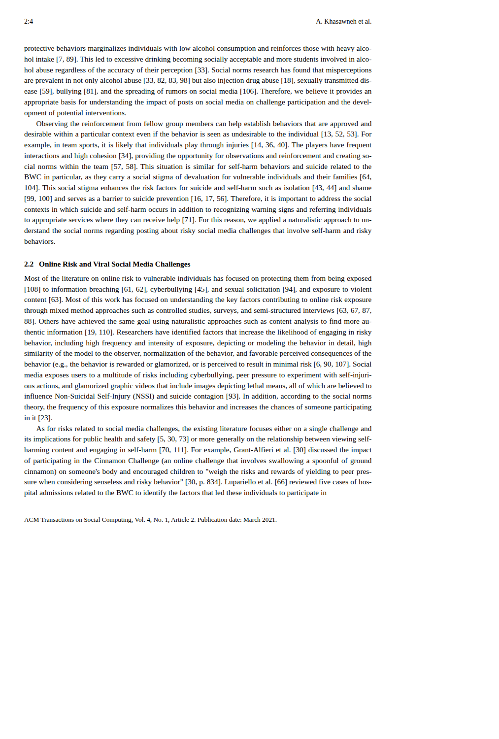2:4 A. Khasawneh et al.
protective behaviors marginalizes individuals with low alcohol consumption and reinforces those with heavy alcohol intake [7, 89]. This led to excessive drinking becoming socially acceptable and more students involved in alcohol abuse regardless of the accuracy of their perception [33]. Social norms research has found that misperceptions are prevalent in not only alcohol abuse [33, 82, 83, 98] but also injection drug abuse [18], sexually transmitted disease [59], bullying [81], and the spreading of rumors on social media [106]. Therefore, we believe it provides an appropriate basis for understanding the impact of posts on social media on challenge participation and the development of potential interventions.
Observing the reinforcement from fellow group members can help establish behaviors that are approved and desirable within a particular context even if the behavior is seen as undesirable to the individual [13, 52, 53]. For example, in team sports, it is likely that individuals play through injuries [14, 36, 40]. The players have frequent interactions and high cohesion [34], providing the opportunity for observations and reinforcement and creating social norms within the team [57, 58]. This situation is similar for self-harm behaviors and suicide related to the BWC in particular, as they carry a social stigma of devaluation for vulnerable individuals and their families [64, 104]. This social stigma enhances the risk factors for suicide and self-harm such as isolation [43, 44] and shame [99, 100] and serves as a barrier to suicide prevention [16, 17, 56]. Therefore, it is important to address the social contexts in which suicide and self-harm occurs in addition to recognizing warning signs and referring individuals to appropriate services where they can receive help [71]. For this reason, we applied a naturalistic approach to understand the social norms regarding posting about risky social media challenges that involve self-harm and risky behaviors.
2.2 Online Risk and Viral Social Media Challenges
Most of the literature on online risk to vulnerable individuals has focused on protecting them from being exposed [108] to information breaching [61, 62], cyberbullying [45], and sexual solicitation [94], and exposure to violent content [63]. Most of this work has focused on understanding the key factors contributing to online risk exposure through mixed method approaches such as controlled studies, surveys, and semi-structured interviews [63, 67, 87, 88]. Others have achieved the same goal using naturalistic approaches such as content analysis to find more authentic information [19, 110]. Researchers have identified factors that increase the likelihood of engaging in risky behavior, including high frequency and intensity of exposure, depicting or modeling the behavior in detail, high similarity of the model to the observer, normalization of the behavior, and favorable perceived consequences of the behavior (e.g., the behavior is rewarded or glamorized, or is perceived to result in minimal risk [6, 90, 107]. Social media exposes users to a multitude of risks including cyberbullying, peer pressure to experiment with self-injurious actions, and glamorized graphic videos that include images depicting lethal means, all of which are believed to influence Non-Suicidal Self-Injury (NSSI) and suicide contagion [93]. In addition, according to the social norms theory, the frequency of this exposure normalizes this behavior and increases the chances of someone participating in it [23].
As for risks related to social media challenges, the existing literature focuses either on a single challenge and its implications for public health and safety [5, 30, 73] or more generally on the relationship between viewing self-harming content and engaging in self-harm [70, 111]. For example, Grant-Alfieri et al. [30] discussed the impact of participating in the Cinnamon Challenge (an online challenge that involves swallowing a spoonful of ground cinnamon) on someone's body and encouraged children to "weigh the risks and rewards of yielding to peer pressure when considering senseless and risky behavior" [30, p. 834]. Lupariello et al. [66] reviewed five cases of hospital admissions related to the BWC to identify the factors that led these individuals to participate in
ACM Transactions on Social Computing, Vol. 4, No. 1, Article 2. Publication date: March 2021.